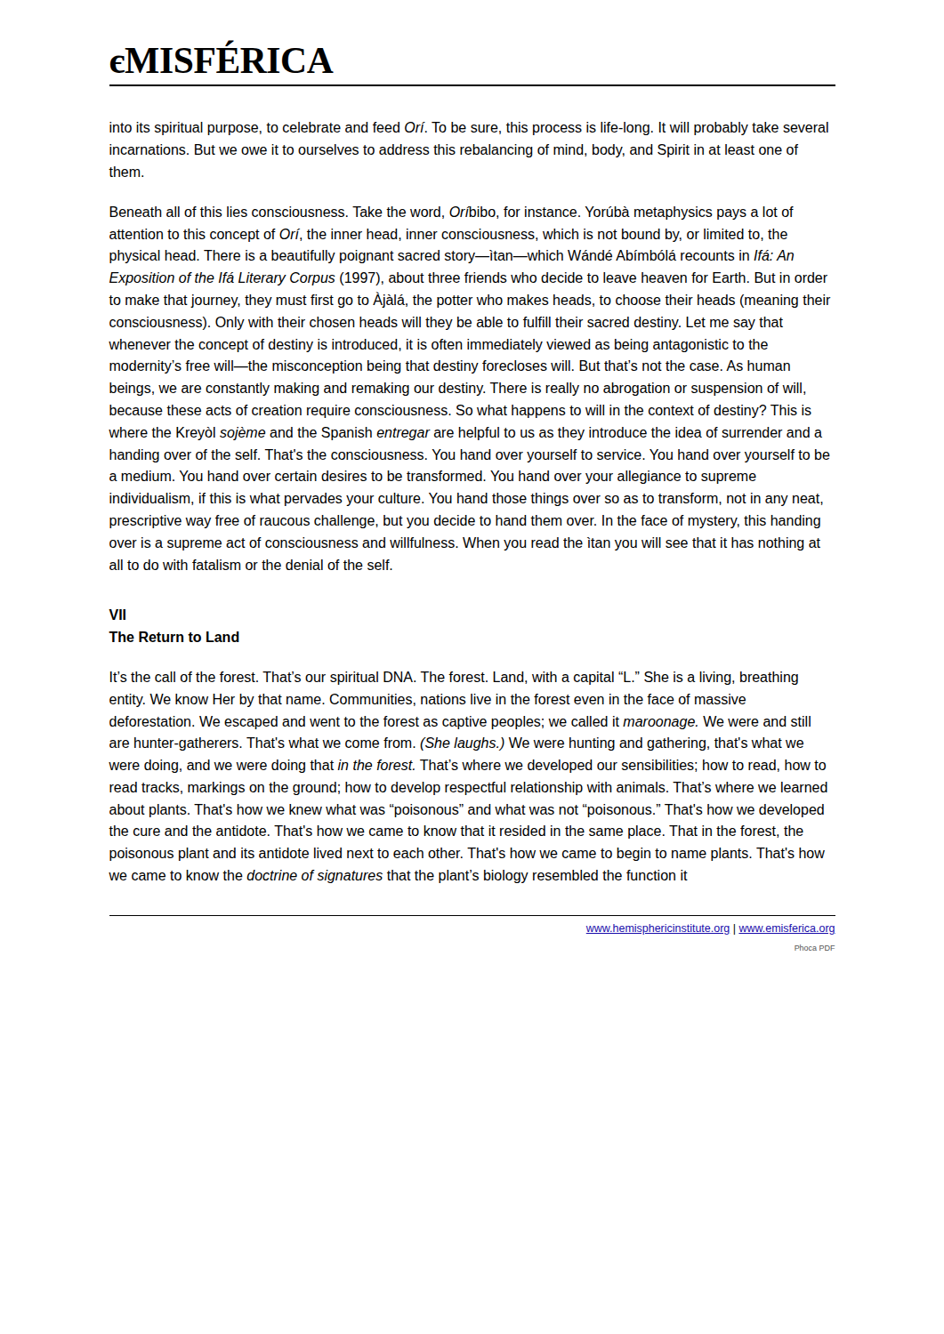єMISFÉRICA
into its spiritual purpose, to celebrate and feed Orí. To be sure, this process is life-long. It will probably take several incarnations. But we owe it to ourselves to address this rebalancing of mind, body, and Spirit in at least one of them.
Beneath all of this lies consciousness. Take the word, Oríbibo, for instance. Yorúbà metaphysics pays a lot of attention to this concept of Orí, the inner head, inner consciousness, which is not bound by, or limited to, the physical head. There is a beautifully poignant sacred story—ìtan—which Wándé Abímbólá recounts in Ifá: An Exposition of the Ifá Literary Corpus (1997), about three friends who decide to leave heaven for Earth. But in order to make that journey, they must first go to Àjàlá, the potter who makes heads, to choose their heads (meaning their consciousness). Only with their chosen heads will they be able to fulfill their sacred destiny. Let me say that whenever the concept of destiny is introduced, it is often immediately viewed as being antagonistic to the modernity’s free will—the misconception being that destiny forecloses will. But that’s not the case. As human beings, we are constantly making and remaking our destiny. There is really no abrogation or suspension of will, because these acts of creation require consciousness. So what happens to will in the context of destiny? This is where the Kreyòl sojème and the Spanish entregar are helpful to us as they introduce the idea of surrender and a handing over of the self. That's the consciousness. You hand over yourself to service. You hand over yourself to be a medium. You hand over certain desires to be transformed. You hand over your allegiance to supreme individualism, if this is what pervades your culture. You hand those things over so as to transform, not in any neat, prescriptive way free of raucous challenge, but you decide to hand them over. In the face of mystery, this handing over is a supreme act of consciousness and willfulness. When you read the ìtan you will see that it has nothing at all to do with fatalism or the denial of the self.
VII
The Return to Land
It’s the call of the forest. That’s our spiritual DNA. The forest. Land, with a capital “L.” She is a living, breathing entity. We know Her by that name. Communities, nations live in the forest even in the face of massive deforestation. We escaped and went to the forest as captive peoples; we called it maroonage. We were and still are hunter-gatherers. That's what we come from. (She laughs.) We were hunting and gathering, that's what we were doing, and we were doing that in the forest. That’s where we developed our sensibilities; how to read, how to read tracks, markings on the ground; how to develop respectful relationship with animals. That’s where we learned about plants. That's how we knew what was “poisonous” and what was not “poisonous.” That's how we developed the cure and the antidote. That's how we came to know that it resided in the same place. That in the forest, the poisonous plant and its antidote lived next to each other. That's how we came to begin to name plants. That's how we came to know the doctrine of signatures that the plant’s biology resembled the function it
www.hemisphericinstitute.org | www.emisferica.org
Phoca PDF